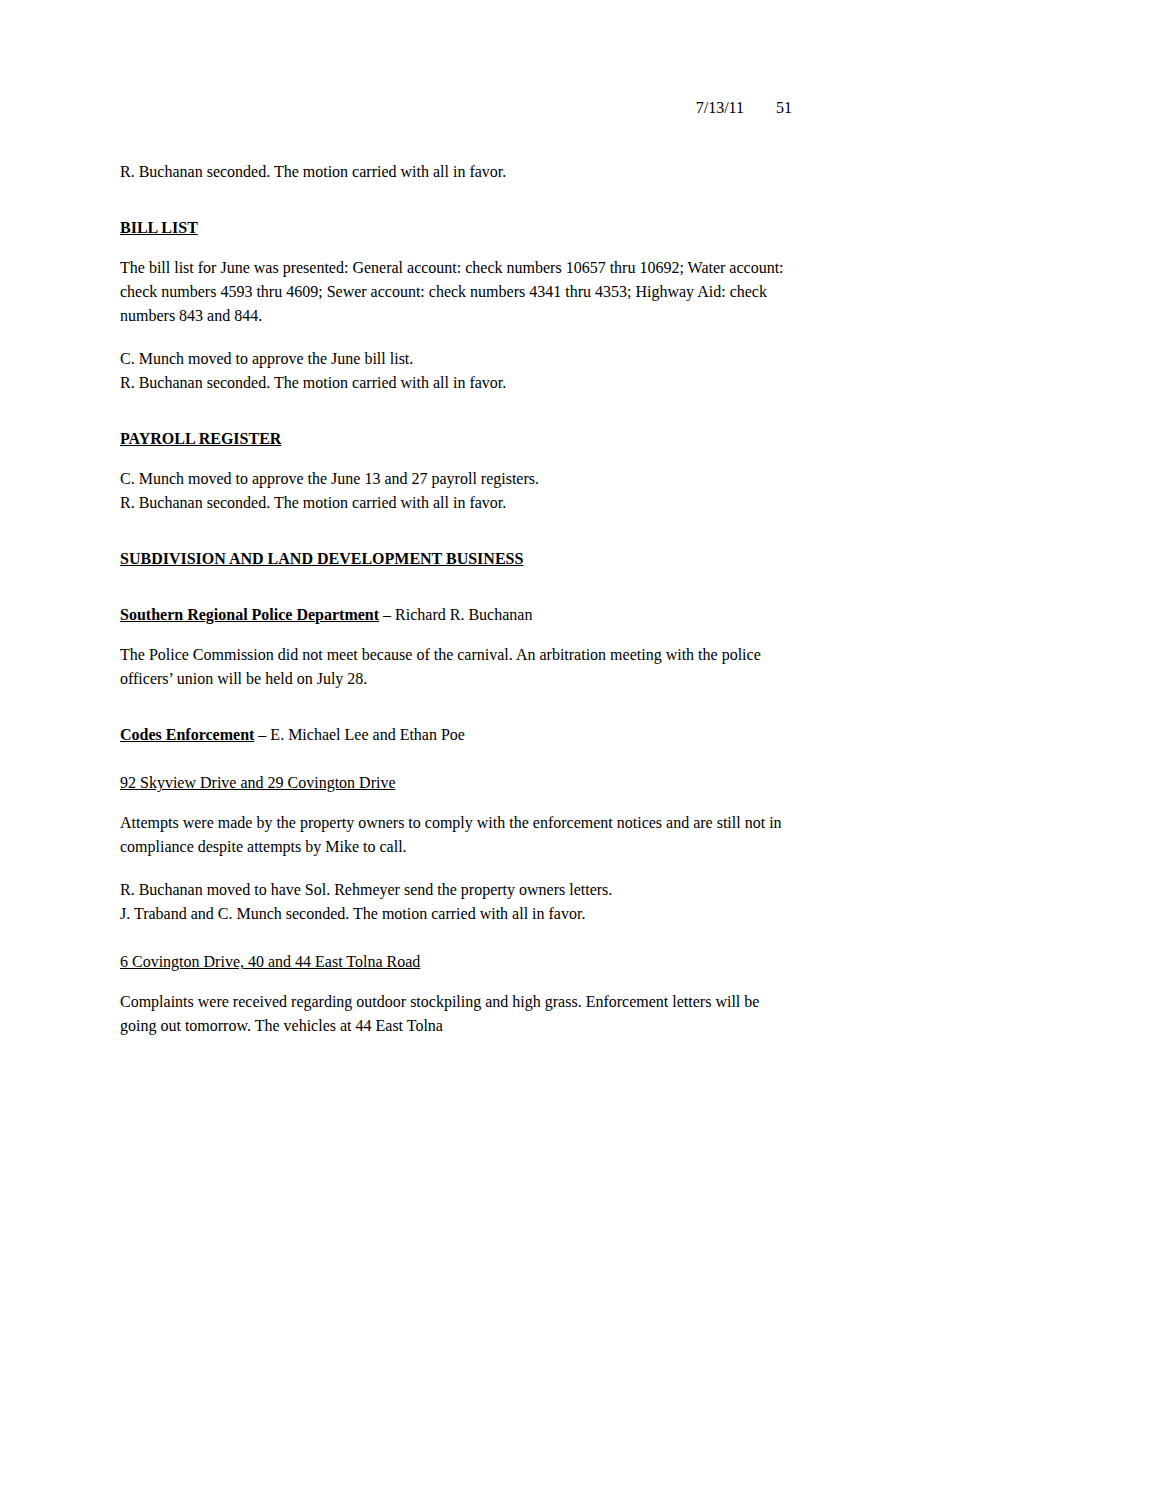7/13/1151
R. Buchanan seconded. The motion carried with all in favor.
BILL LIST
The bill list for June was presented: General account: check numbers 10657 thru 10692; Water account: check numbers 4593 thru 4609; Sewer account: check numbers 4341 thru 4353; Highway Aid: check numbers 843 and 844.
C. Munch moved to approve the June bill list.
R. Buchanan seconded. The motion carried with all in favor.
PAYROLL REGISTER
C. Munch moved to approve the June 13 and 27 payroll registers.
R. Buchanan seconded. The motion carried with all in favor.
SUBDIVISION AND LAND DEVELOPMENT BUSINESS
Southern Regional Police Department – Richard R. Buchanan
The Police Commission did not meet because of the carnival. An arbitration meeting with the police officers’ union will be held on July 28.
Codes Enforcement – E. Michael Lee and Ethan Poe
92 Skyview Drive and 29 Covington Drive
Attempts were made by the property owners to comply with the enforcement notices and are still not in compliance despite attempts by Mike to call.
R. Buchanan moved to have Sol. Rehmeyer send the property owners letters.
J. Traband and C. Munch seconded. The motion carried with all in favor.
6 Covington Drive, 40 and 44 East Tolna Road
Complaints were received regarding outdoor stockpiling and high grass. Enforcement letters will be going out tomorrow. The vehicles at 44 East Tolna